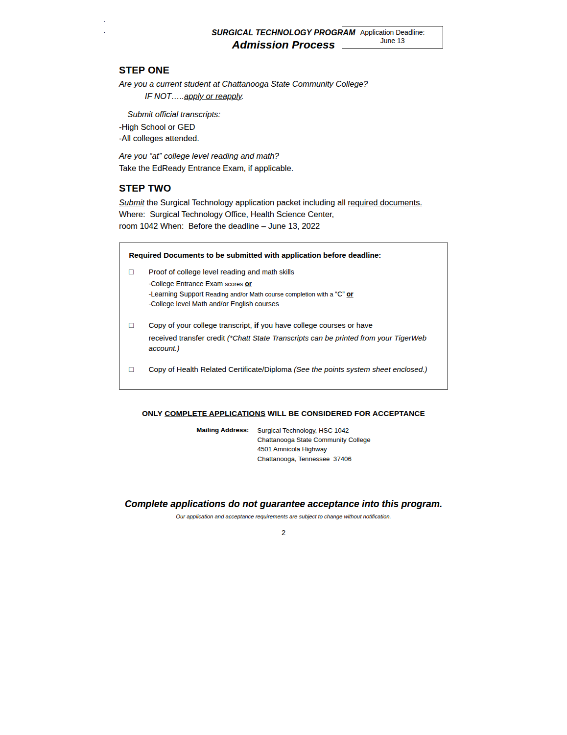.
.
Application Deadline:
June 13
SURGICAL TECHNOLOGY PROGRAM
Admission Process
STEP ONE
Are you a current student at Chattanooga State Community College?
IF NOT…..apply or reapply.
Submit official transcripts:
-High School or GED
-All colleges attended.
Are you “at” college level reading and math?
Take the EdReady Entrance Exam, if applicable.
STEP TWO
Submit the Surgical Technology application packet including all required documents.
Where: Surgical Technology Office, Health Science Center,
room 1042 When: Before the deadline – June 13, 2022
Required Documents to be submitted with application before deadline:
□
Proof of college level reading and math skills
-College Entrance Exam scores or
-Learning Support Reading and/or Math course completion with a “C” or
-College level Math and/or English courses
□
Copy of your college transcript, if you have college courses or have
received transfer credit (*Chatt State Transcripts can be printed from your TigerWeb account.)
□
Copy of Health Related Certificate/Diploma (See the points system sheet enclosed.)
ONLY COMPLETE APPLICATIONS WILL BE CONSIDERED FOR ACCEPTANCE
Mailing Address:
Surgical Technology, HSC 1042
Chattanooga State Community College
4501 Amnicola Highway
Chattanooga, Tennessee 37406
Complete applications do not guarantee acceptance into this program.
Our application and acceptance requirements are subject to change without notification.
2